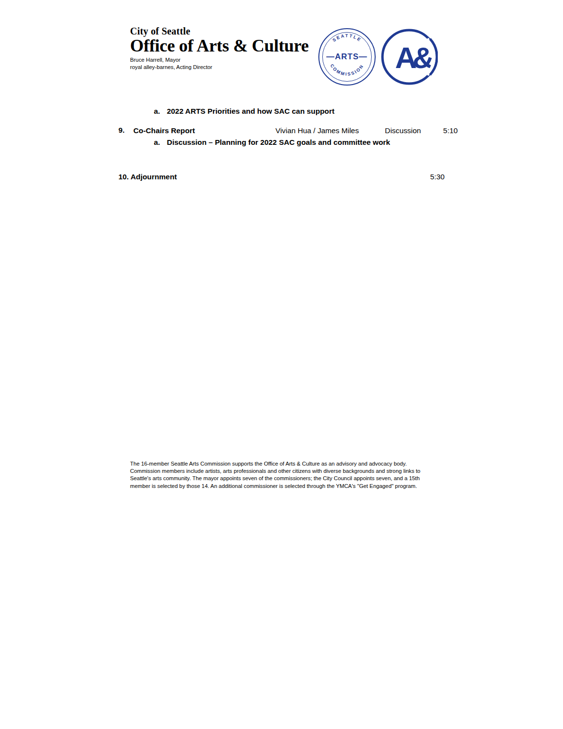City of Seattle
Office of Arts & Culture
Bruce Harrell, Mayor
royal alley-barnes, Acting Director
SEATTLE COMMISSION
—ARTS—
A &
a. 2022 ARTS Priorities and how SAC can support
9.
Co-Chairs Report
Vivian Hua / James Miles
Discussion
5:10
a. Discussion – Planning for 2022 SAC goals and committee work
10. Adjournment
5:30
The 16-member Seattle Arts Commission supports the Office of Arts & Culture as an advisory and advocacy body. Commission members include artists, arts professionals and other citizens with diverse backgrounds and strong links to Seattle's arts community. The mayor appoints seven of the commissioners; the City Council appoints seven, and a 15th member is selected by those 14. An additional commissioner is selected through the YMCA's "Get Engaged" program.